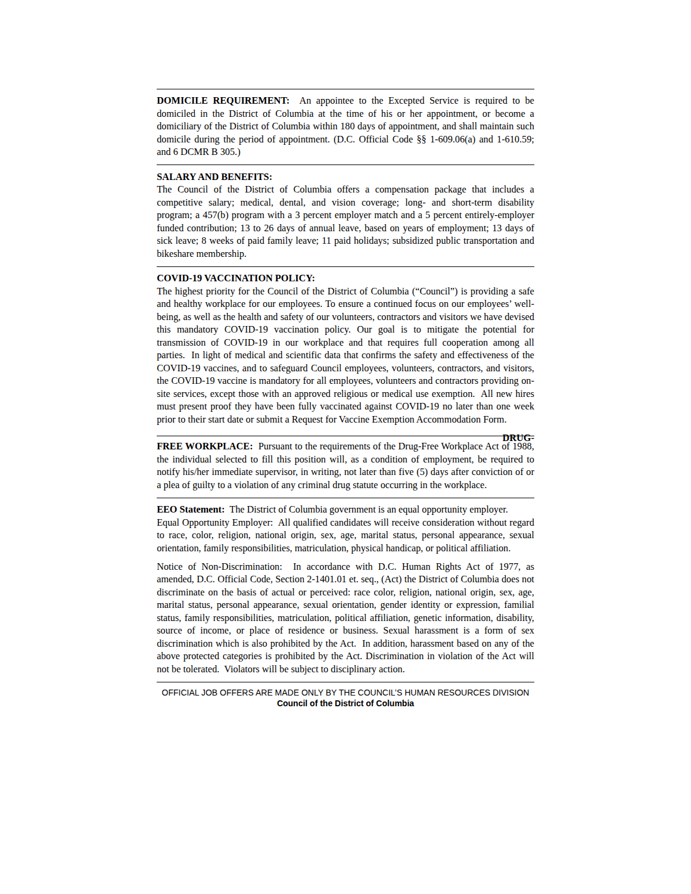DOMICILE REQUIREMENT: An appointee to the Excepted Service is required to be domiciled in the District of Columbia at the time of his or her appointment, or become a domiciliary of the District of Columbia within 180 days of appointment, and shall maintain such domicile during the period of appointment. (D.C. Official Code §§ 1-609.06(a) and 1-610.59; and 6 DCMR B 305.)
SALARY AND BENEFITS:
The Council of the District of Columbia offers a compensation package that includes a competitive salary; medical, dental, and vision coverage; long- and short-term disability program; a 457(b) program with a 3 percent employer match and a 5 percent entirely-employer funded contribution; 13 to 26 days of annual leave, based on years of employment; 13 days of sick leave; 8 weeks of paid family leave; 11 paid holidays; subsidized public transportation and bikeshare membership.
COVID-19 VACCINATION POLICY:
The highest priority for the Council of the District of Columbia (“Council”) is providing a safe and healthy workplace for our employees. To ensure a continued focus on our employees’ well-being, as well as the health and safety of our volunteers, contractors and visitors we have devised this mandatory COVID-19 vaccination policy. Our goal is to mitigate the potential for transmission of COVID-19 in our workplace and that requires full cooperation among all parties. In light of medical and scientific data that confirms the safety and effectiveness of the COVID-19 vaccines, and to safeguard Council employees, volunteers, contractors, and visitors, the COVID-19 vaccine is mandatory for all employees, volunteers and contractors providing on-site services, except those with an approved religious or medical use exemption. All new hires must present proof they have been fully vaccinated against COVID-19 no later than one week prior to their start date or submit a Request for Vaccine Exemption Accommodation Form.
DRUG-
FREE WORKPLACE: Pursuant to the requirements of the Drug-Free Workplace Act of 1988, the individual selected to fill this position will, as a condition of employment, be required to notify his/her immediate supervisor, in writing, not later than five (5) days after conviction of or a plea of guilty to a violation of any criminal drug statute occurring in the workplace.
EEO Statement: The District of Columbia government is an equal opportunity employer.
Equal Opportunity Employer: All qualified candidates will receive consideration without regard to race, color, religion, national origin, sex, age, marital status, personal appearance, sexual orientation, family responsibilities, matriculation, physical handicap, or political affiliation.
Notice of Non-Discrimination: In accordance with D.C. Human Rights Act of 1977, as amended, D.C. Official Code, Section 2-1401.01 et. seq., (Act) the District of Columbia does not discriminate on the basis of actual or perceived: race color, religion, national origin, sex, age, marital status, personal appearance, sexual orientation, gender identity or expression, familial status, family responsibilities, matriculation, political affiliation, genetic information, disability, source of income, or place of residence or business. Sexual harassment is a form of sex discrimination which is also prohibited by the Act. In addition, harassment based on any of the above protected categories is prohibited by the Act. Discrimination in violation of the Act will not be tolerated. Violators will be subject to disciplinary action.
OFFICIAL JOB OFFERS ARE MADE ONLY BY THE COUNCIL’S HUMAN RESOURCES DIVISION
Council of the District of Columbia